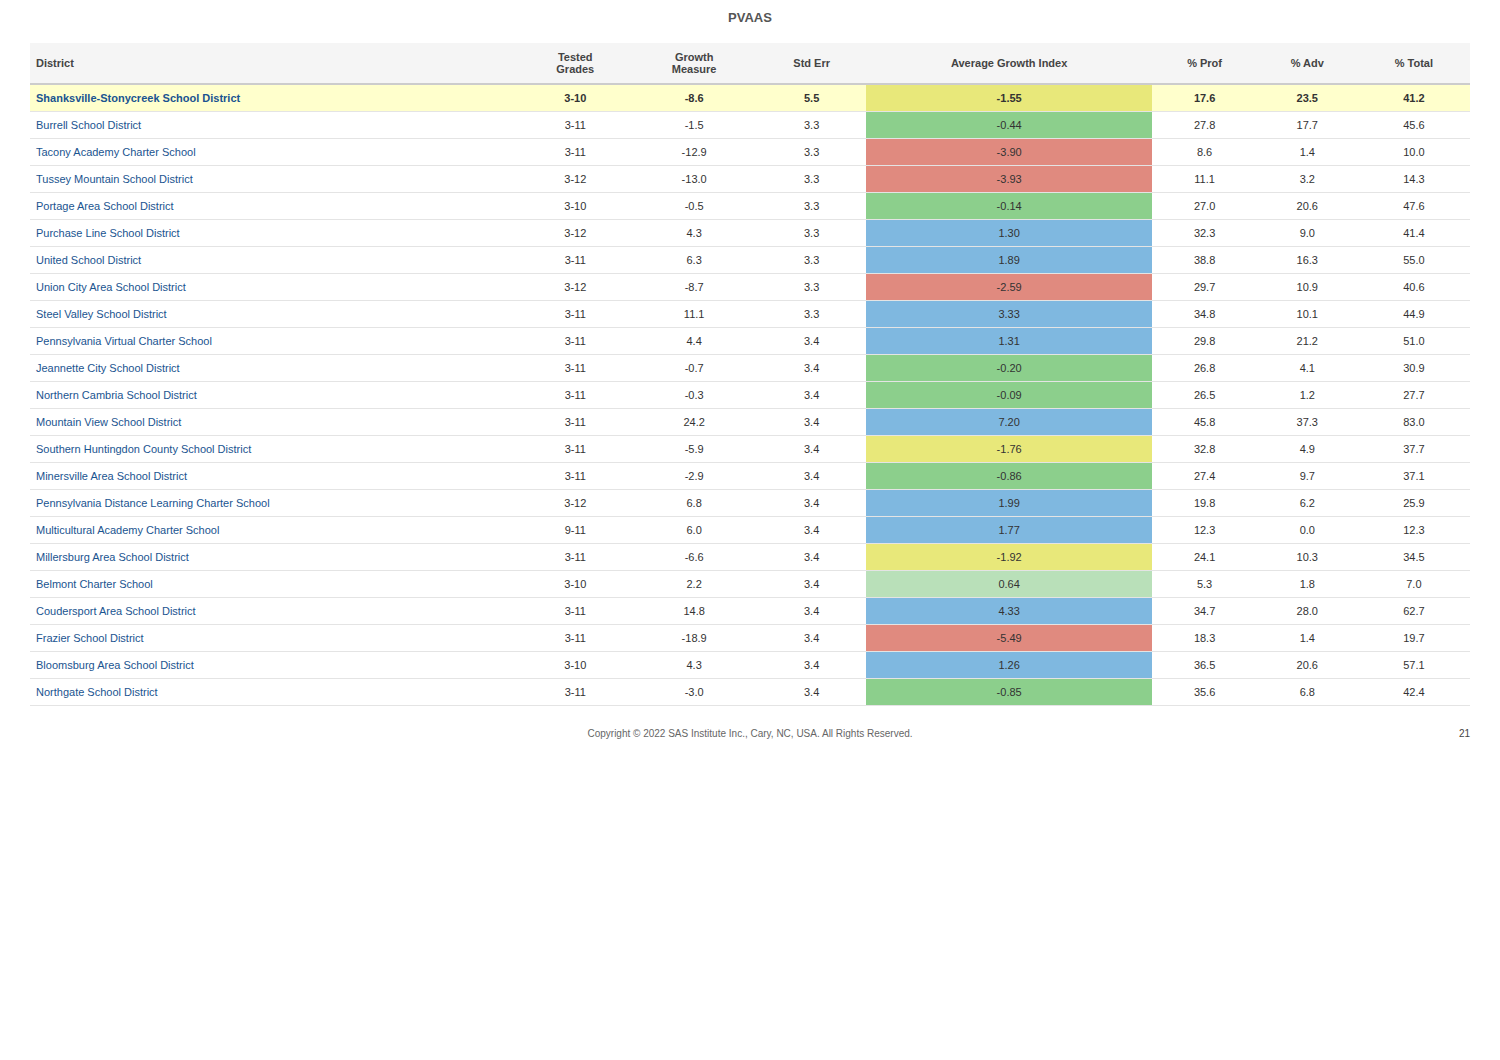PVAAS
| District | Tested Grades | Growth Measure | Std Err | Average Growth Index | % Prof | % Adv | % Total |
| --- | --- | --- | --- | --- | --- | --- | --- |
| Shanksville-Stonycreek School District | 3-10 | -8.6 | 5.5 | -1.55 | 17.6 | 23.5 | 41.2 |
| Burrell School District | 3-11 | -1.5 | 3.3 | -0.44 | 27.8 | 17.7 | 45.6 |
| Tacony Academy Charter School | 3-11 | -12.9 | 3.3 | -3.90 | 8.6 | 1.4 | 10.0 |
| Tussey Mountain School District | 3-12 | -13.0 | 3.3 | -3.93 | 11.1 | 3.2 | 14.3 |
| Portage Area School District | 3-10 | -0.5 | 3.3 | -0.14 | 27.0 | 20.6 | 47.6 |
| Purchase Line School District | 3-12 | 4.3 | 3.3 | 1.30 | 32.3 | 9.0 | 41.4 |
| United School District | 3-11 | 6.3 | 3.3 | 1.89 | 38.8 | 16.3 | 55.0 |
| Union City Area School District | 3-12 | -8.7 | 3.3 | -2.59 | 29.7 | 10.9 | 40.6 |
| Steel Valley School District | 3-11 | 11.1 | 3.3 | 3.33 | 34.8 | 10.1 | 44.9 |
| Pennsylvania Virtual Charter School | 3-11 | 4.4 | 3.4 | 1.31 | 29.8 | 21.2 | 51.0 |
| Jeannette City School District | 3-11 | -0.7 | 3.4 | -0.20 | 26.8 | 4.1 | 30.9 |
| Northern Cambria School District | 3-11 | -0.3 | 3.4 | -0.09 | 26.5 | 1.2 | 27.7 |
| Mountain View School District | 3-11 | 24.2 | 3.4 | 7.20 | 45.8 | 37.3 | 83.0 |
| Southern Huntingdon County School District | 3-11 | -5.9 | 3.4 | -1.76 | 32.8 | 4.9 | 37.7 |
| Minersville Area School District | 3-11 | -2.9 | 3.4 | -0.86 | 27.4 | 9.7 | 37.1 |
| Pennsylvania Distance Learning Charter School | 3-12 | 6.8 | 3.4 | 1.99 | 19.8 | 6.2 | 25.9 |
| Multicultural Academy Charter School | 9-11 | 6.0 | 3.4 | 1.77 | 12.3 | 0.0 | 12.3 |
| Millersburg Area School District | 3-11 | -6.6 | 3.4 | -1.92 | 24.1 | 10.3 | 34.5 |
| Belmont Charter School | 3-10 | 2.2 | 3.4 | 0.64 | 5.3 | 1.8 | 7.0 |
| Coudersport Area School District | 3-11 | 14.8 | 3.4 | 4.33 | 34.7 | 28.0 | 62.7 |
| Frazier School District | 3-11 | -18.9 | 3.4 | -5.49 | 18.3 | 1.4 | 19.7 |
| Bloomsburg Area School District | 3-10 | 4.3 | 3.4 | 1.26 | 36.5 | 20.6 | 57.1 |
| Northgate School District | 3-11 | -3.0 | 3.4 | -0.85 | 35.6 | 6.8 | 42.4 |
Copyright © 2022 SAS Institute Inc., Cary, NC, USA. All Rights Reserved. 21